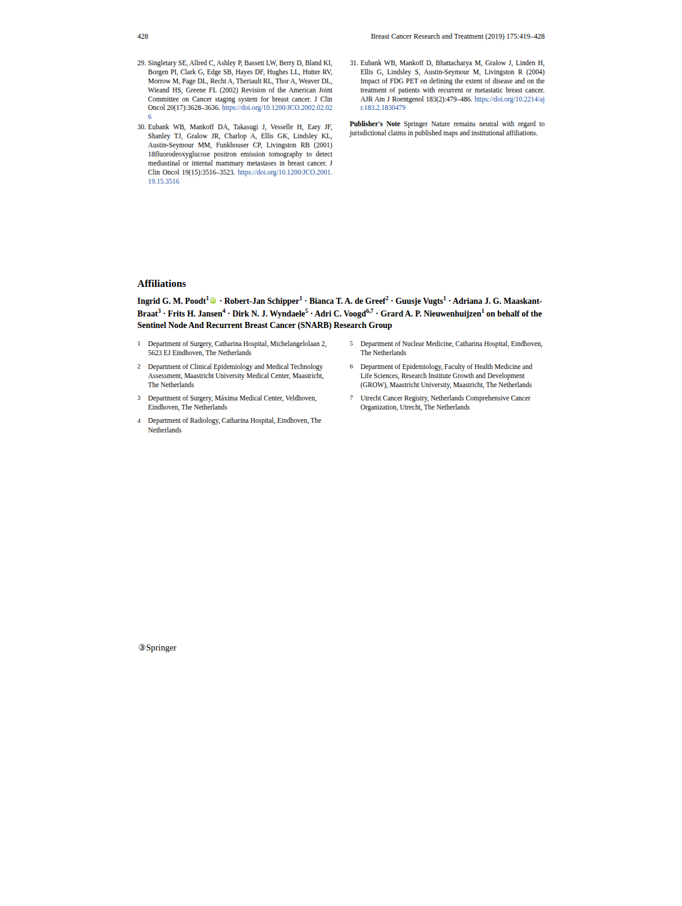428 Breast Cancer Research and Treatment (2019) 175:419–428
29. Singletary SE, Allred C, Ashley P, Bassett LW, Berry D, Bland KI, Borgen PI, Clark G, Edge SB, Hayes DF, Hughes LL, Hutter RV, Morrow M, Page DL, Recht A, Theriault RL, Thor A, Weaver DL, Wieand HS, Greene FL (2002) Revision of the American Joint Committee on Cancer staging system for breast cancer. J Clin Oncol 20(17):3628–3636. https://doi.org/10.1200/JCO.2002.02.026
30. Eubank WB, Mankoff DA, Takasugi J, Vesselle H, Eary JF, Shanley TJ, Gralow JR, Charlop A, Ellis GK, Lindsley KL, Austin-Seymour MM, Funkhouser CP, Livingston RB (2001) 18fluorodeoxyglucose positron emission tomography to detect mediastinal or internal mammary metastases in breast cancer. J Clin Oncol 19(15):3516–3523. https://doi.org/10.1200/JCO.2001.19.15.3516
31. Eubank WB, Mankoff D, Bhattacharya M, Gralow J, Linden H, Ellis G, Lindsley S, Austin-Seymour M, Livingston R (2004) Impact of FDG PET on defining the extent of disease and on the treatment of patients with recurrent or metastatic breast cancer. AJR Am J Roentgenol 183(2):479–486. https://doi.org/10.2214/ajr.183.2.1830479
Publisher's Note Springer Nature remains neutral with regard to jurisdictional claims in published maps and institutional affiliations.
Affiliations
Ingrid G. M. Poodt1 · Robert-Jan Schipper1 · Bianca T. A. de Greef2 · Guusje Vugts1 · Adriana J. G. Maaskant-Braat3 · Frits H. Jansen4 · Dirk N. J. Wyndaele5 · Adri C. Voogd6,7 · Grard A. P. Nieuwenhuijzen1 on behalf of the Sentinel Node And Recurrent Breast Cancer (SNARB) Research Group
1 Department of Surgery, Catharina Hospital, Michelangelolaan 2, 5623 EJ Eindhoven, The Netherlands
2 Department of Clinical Epidemiology and Medical Technology Assessment, Maastricht University Medical Center, Maastricht, The Netherlands
3 Department of Surgery, Máxima Medical Center, Veldhoven, Eindhoven, The Netherlands
4 Department of Radiology, Catharina Hospital, Eindhoven, The Netherlands
5 Department of Nuclear Medicine, Catharina Hospital, Eindhoven, The Netherlands
6 Department of Epidemiology, Faculty of Health Medicine and Life Sciences, Research Institute Growth and Development (GROW), Maastricht University, Maastricht, The Netherlands
7 Utrecht Cancer Registry, Netherlands Comprehensive Cancer Organization, Utrecht, The Netherlands
③ Springer